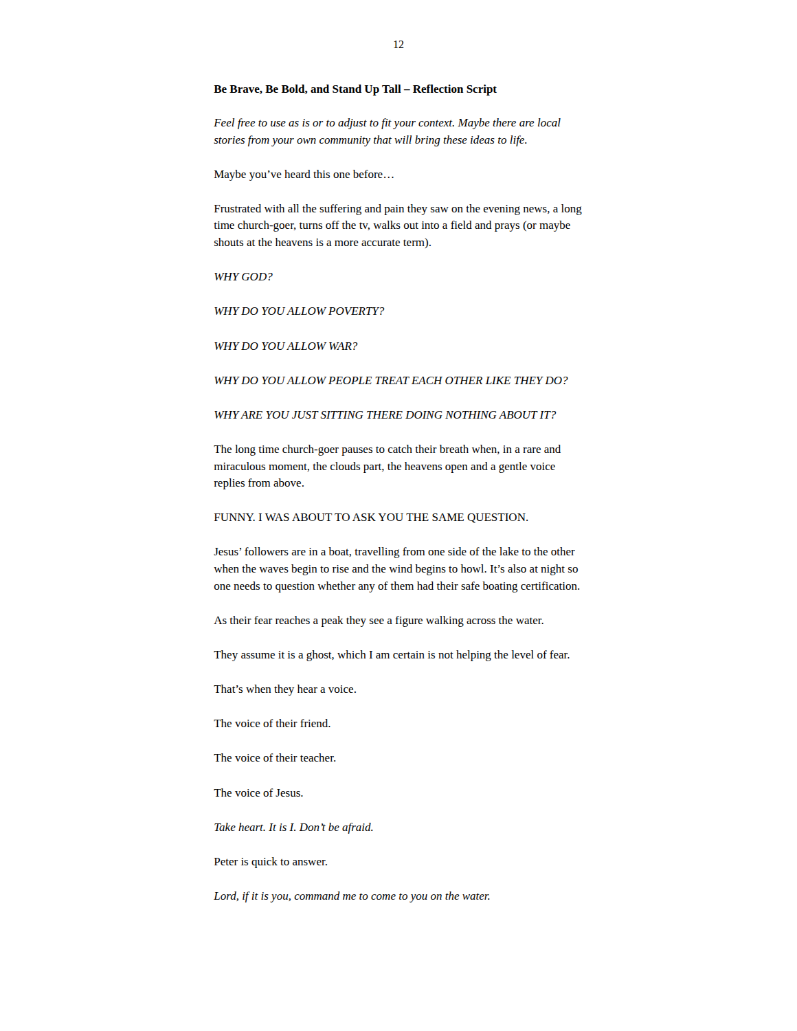12
Be Brave, Be Bold, and Stand Up Tall – Reflection Script
Feel free to use as is or to adjust to fit your context. Maybe there are local stories from your own community that will bring these ideas to life.
Maybe you’ve heard this one before…
Frustrated with all the suffering and pain they saw on the evening news, a long time church-goer, turns off the tv, walks out into a field and prays (or maybe shouts at the heavens is a more accurate term).
WHY GOD?
WHY DO YOU ALLOW POVERTY?
WHY DO YOU ALLOW WAR?
WHY DO YOU ALLOW PEOPLE TREAT EACH OTHER LIKE THEY DO?
WHY ARE YOU JUST SITTING THERE DOING NOTHING ABOUT IT?
The long time church-goer pauses to catch their breath when, in a rare and miraculous moment, the clouds part, the heavens open and a gentle voice replies from above.
FUNNY. I WAS ABOUT TO ASK YOU THE SAME QUESTION.
Jesus’ followers are in a boat, travelling from one side of the lake to the other when the waves begin to rise and the wind begins to howl. It’s also at night so one needs to question whether any of them had their safe boating certification.
As their fear reaches a peak they see a figure walking across the water.
They assume it is a ghost, which I am certain is not helping the level of fear.
That’s when they hear a voice.
The voice of their friend.
The voice of their teacher.
The voice of Jesus.
Take heart. It is I. Don’t be afraid.
Peter is quick to answer.
Lord, if it is you, command me to come to you on the water.